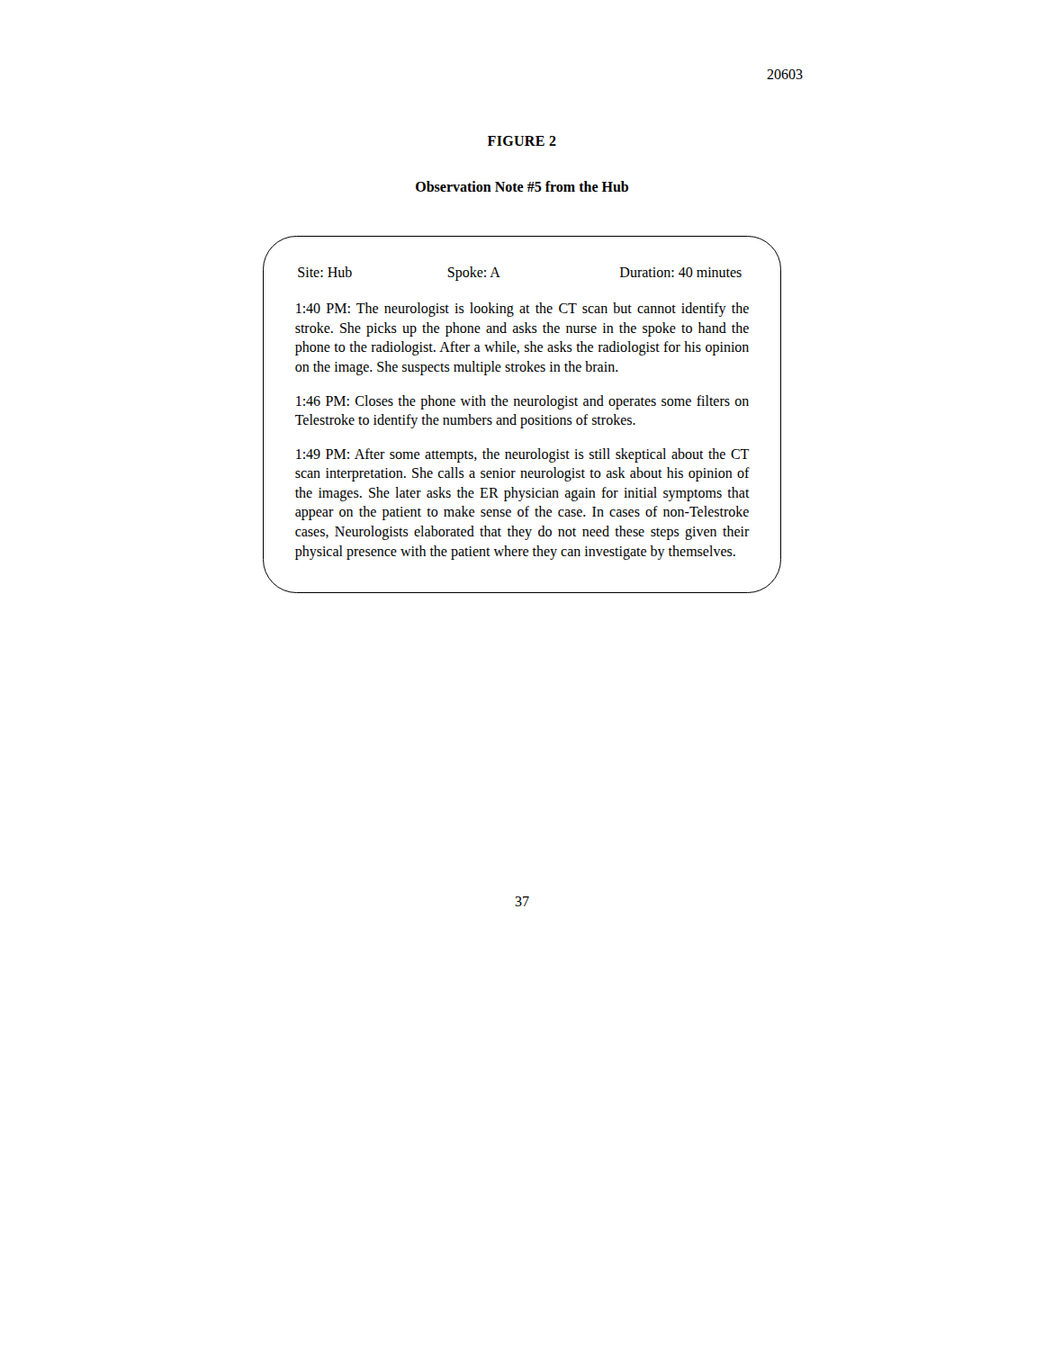20603
FIGURE 2
Observation Note #5 from the Hub
Site: Hub Spoke: A Duration: 40 minutes
1:40 PM: The neurologist is looking at the CT scan but cannot identify the stroke. She picks up the phone and asks the nurse in the spoke to hand the phone to the radiologist. After a while, she asks the radiologist for his opinion on the image. She suspects multiple strokes in the brain.
1:46 PM: Closes the phone with the neurologist and operates some filters on Telestroke to identify the numbers and positions of strokes.
1:49 PM: After some attempts, the neurologist is still skeptical about the CT scan interpretation. She calls a senior neurologist to ask about his opinion of the images. She later asks the ER physician again for initial symptoms that appear on the patient to make sense of the case. In cases of non-Telestroke cases, Neurologists elaborated that they do not need these steps given their physical presence with the patient where they can investigate by themselves.
37